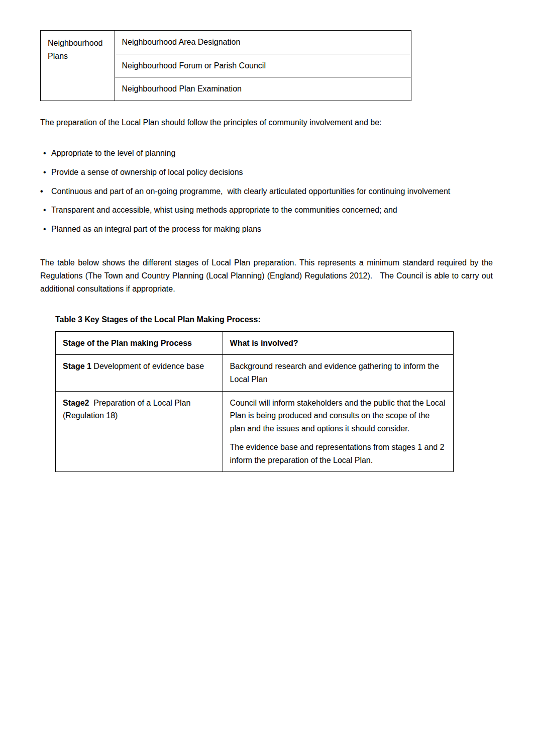| Neighbourhood Plans | Neighbourhood Area Designation |
| Neighbourhood Forum or Parish Council |
| Neighbourhood Plan Examination |
The preparation of the Local Plan should follow the principles of community involvement and be:
Appropriate to the level of planning
Provide a sense of ownership of local policy decisions
Continuous and part of an on-going programme, with clearly articulated opportunities for continuing involvement
Transparent and accessible, whist using methods appropriate to the communities concerned; and
Planned as an integral part of the process for making plans
The table below shows the different stages of Local Plan preparation. This represents a minimum standard required by the Regulations (The Town and Country Planning (Local Planning) (England) Regulations 2012). The Council is able to carry out additional consultations if appropriate.
Table 3 Key Stages of the Local Plan Making Process:
| Stage of the Plan making Process | What is involved? |
| --- | --- |
| Stage 1 Development of evidence base | Background research and evidence gathering to inform the Local Plan |
| Stage2 Preparation of a Local Plan (Regulation 18) | Council will inform stakeholders and the public that the Local Plan is being produced and consults on the scope of the plan and the issues and options it should consider. The evidence base and representations from stages 1 and 2 inform the preparation of the Local Plan. |